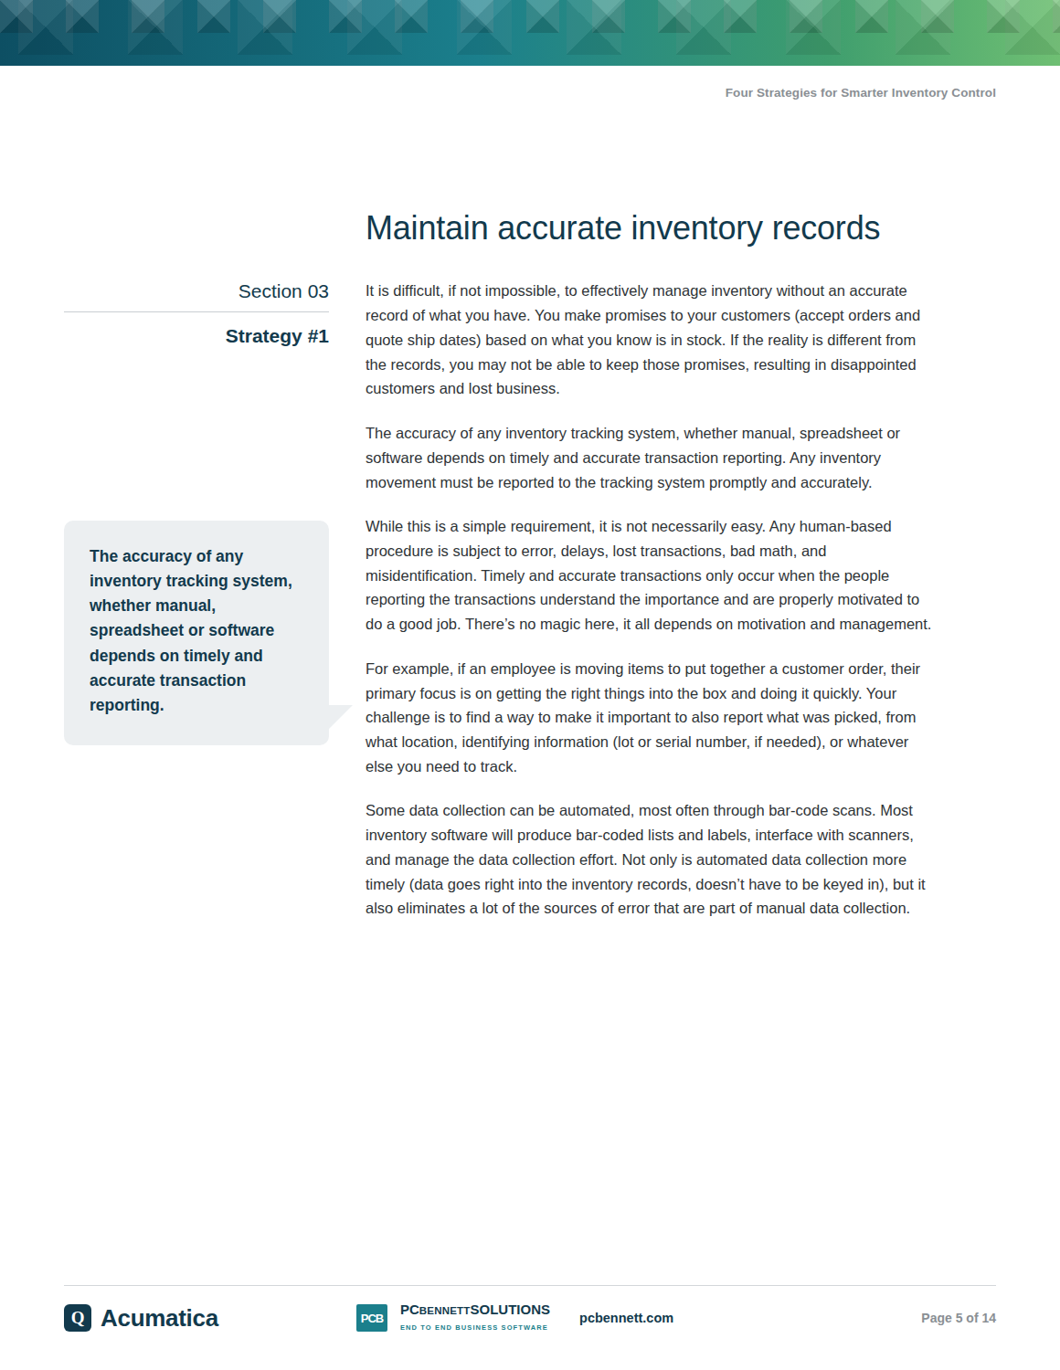Four Strategies for Smarter Inventory Control
Section 03
Strategy #1
The accuracy of any inventory tracking system, whether manual, spreadsheet or software depends on timely and accurate transaction reporting.
Maintain accurate inventory records
It is difficult, if not impossible, to effectively manage inventory without an accurate record of what you have. You make promises to your customers (accept orders and quote ship dates) based on what you know is in stock. If the reality is different from the records, you may not be able to keep those promises, resulting in disappointed customers and lost business.
The accuracy of any inventory tracking system, whether manual, spreadsheet or software depends on timely and accurate transaction reporting. Any inventory movement must be reported to the tracking system promptly and accurately.
While this is a simple requirement, it is not necessarily easy. Any human-based procedure is subject to error, delays, lost transactions, bad math, and misidentification. Timely and accurate transactions only occur when the people reporting the transactions understand the importance and are properly motivated to do a good job. There’s no magic here, it all depends on motivation and management.
For example, if an employee is moving items to put together a customer order, their primary focus is on getting the right things into the box and doing it quickly. Your challenge is to find a way to make it important to also report what was picked, from what location, identifying information (lot or serial number, if needed), or whatever else you need to track.
Some data collection can be automated, most often through bar-code scans. Most inventory software will produce bar-coded lists and labels, interface with scanners, and manage the data collection effort. Not only is automated data collection more timely (data goes right into the inventory records, doesn’t have to be keyed in), but it also eliminates a lot of the sources of error that are part of manual data collection.
Q Acumatica
PCB PCBENNETTSOLUTIONS
End To End Business Software pcbennett.com
Page 5 of 14